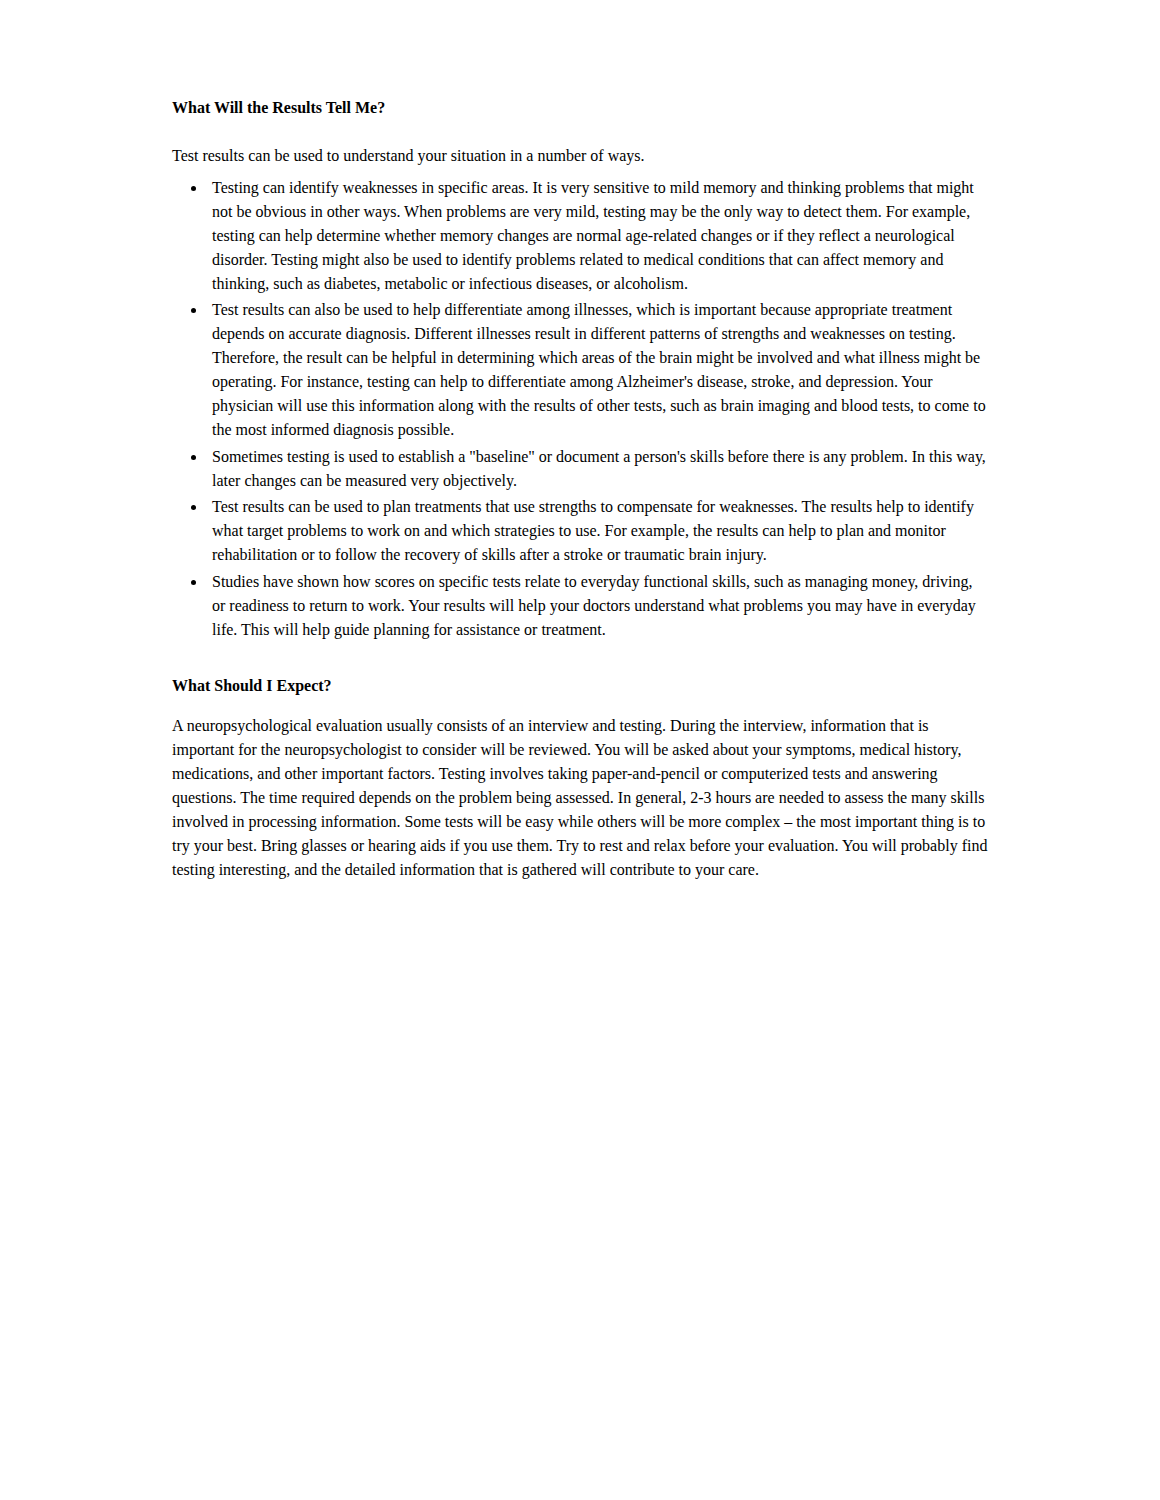What Will the Results Tell Me?
Test results can be used to understand your situation in a number of ways.
Testing can identify weaknesses in specific areas. It is very sensitive to mild memory and thinking problems that might not be obvious in other ways. When problems are very mild, testing may be the only way to detect them. For example, testing can help determine whether memory changes are normal age-related changes or if they reflect a neurological disorder. Testing might also be used to identify problems related to medical conditions that can affect memory and thinking, such as diabetes, metabolic or infectious diseases, or alcoholism.
Test results can also be used to help differentiate among illnesses, which is important because appropriate treatment depends on accurate diagnosis. Different illnesses result in different patterns of strengths and weaknesses on testing. Therefore, the result can be helpful in determining which areas of the brain might be involved and what illness might be operating. For instance, testing can help to differentiate among Alzheimer's disease, stroke, and depression. Your physician will use this information along with the results of other tests, such as brain imaging and blood tests, to come to the most informed diagnosis possible.
Sometimes testing is used to establish a "baseline" or document a person's skills before there is any problem. In this way, later changes can be measured very objectively.
Test results can be used to plan treatments that use strengths to compensate for weaknesses. The results help to identify what target problems to work on and which strategies to use. For example, the results can help to plan and monitor rehabilitation or to follow the recovery of skills after a stroke or traumatic brain injury.
Studies have shown how scores on specific tests relate to everyday functional skills, such as managing money, driving, or readiness to return to work. Your results will help your doctors understand what problems you may have in everyday life. This will help guide planning for assistance or treatment.
What Should I Expect?
A neuropsychological evaluation usually consists of an interview and testing. During the interview, information that is important for the neuropsychologist to consider will be reviewed. You will be asked about your symptoms, medical history, medications, and other important factors. Testing involves taking paper-and-pencil or computerized tests and answering questions. The time required depends on the problem being assessed. In general, 2-3 hours are needed to assess the many skills involved in processing information. Some tests will be easy while others will be more complex – the most important thing is to try your best. Bring glasses or hearing aids if you use them. Try to rest and relax before your evaluation. You will probably find testing interesting, and the detailed information that is gathered will contribute to your care.